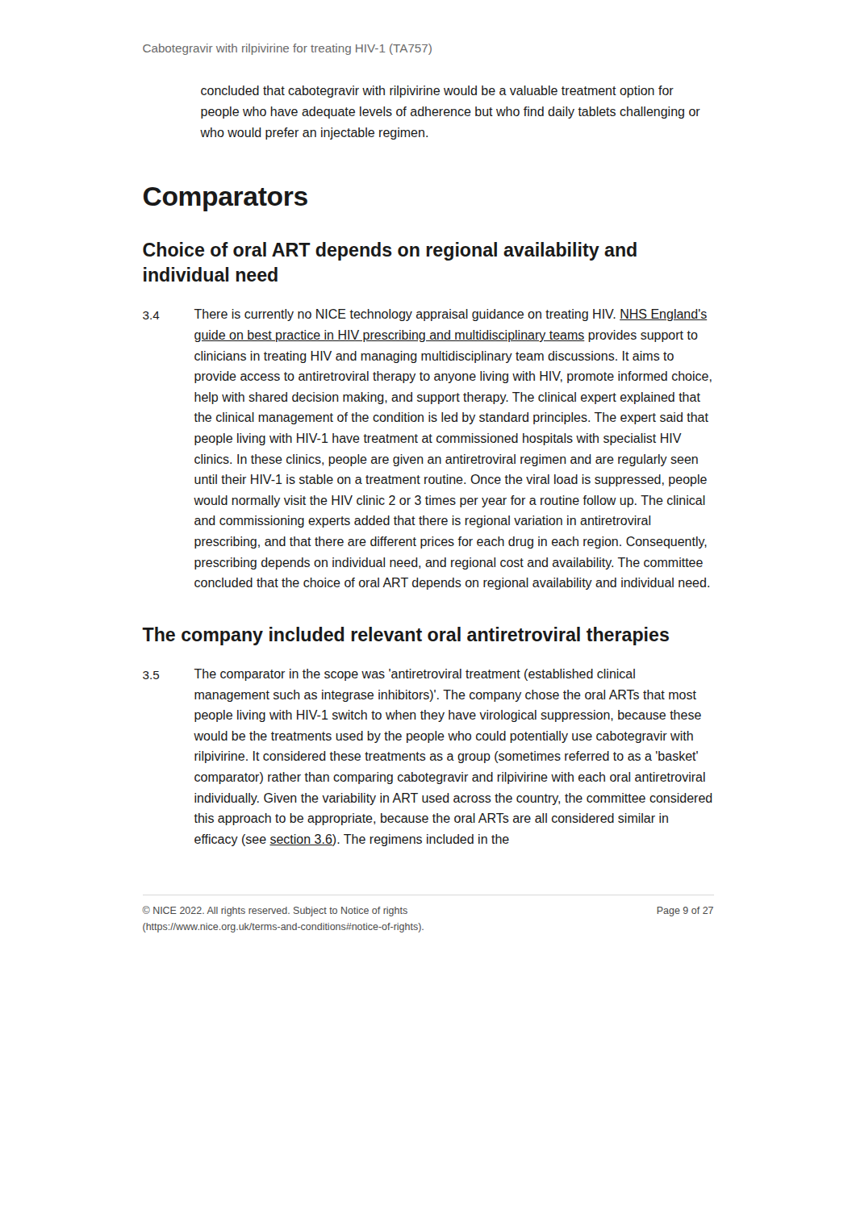Cabotegravir with rilpivirine for treating HIV-1 (TA757)
concluded that cabotegravir with rilpivirine would be a valuable treatment option for people who have adequate levels of adherence but who find daily tablets challenging or who would prefer an injectable regimen.
Comparators
Choice of oral ART depends on regional availability and individual need
3.4
There is currently no NICE technology appraisal guidance on treating HIV. NHS England's guide on best practice in HIV prescribing and multidisciplinary teams provides support to clinicians in treating HIV and managing multidisciplinary team discussions. It aims to provide access to antiretroviral therapy to anyone living with HIV, promote informed choice, help with shared decision making, and support therapy. The clinical expert explained that the clinical management of the condition is led by standard principles. The expert said that people living with HIV-1 have treatment at commissioned hospitals with specialist HIV clinics. In these clinics, people are given an antiretroviral regimen and are regularly seen until their HIV-1 is stable on a treatment routine. Once the viral load is suppressed, people would normally visit the HIV clinic 2 or 3 times per year for a routine follow up. The clinical and commissioning experts added that there is regional variation in antiretroviral prescribing, and that there are different prices for each drug in each region. Consequently, prescribing depends on individual need, and regional cost and availability. The committee concluded that the choice of oral ART depends on regional availability and individual need.
The company included relevant oral antiretroviral therapies
3.5
The comparator in the scope was 'antiretroviral treatment (established clinical management such as integrase inhibitors)'. The company chose the oral ARTs that most people living with HIV-1 switch to when they have virological suppression, because these would be the treatments used by the people who could potentially use cabotegravir with rilpivirine. It considered these treatments as a group (sometimes referred to as a 'basket' comparator) rather than comparing cabotegravir and rilpivirine with each oral antiretroviral individually. Given the variability in ART used across the country, the committee considered this approach to be appropriate, because the oral ARTs are all considered similar in efficacy (see section 3.6). The regimens included in the
© NICE 2022. All rights reserved. Subject to Notice of rights (https://www.nice.org.uk/terms-and-conditions#notice-of-rights).
Page 9 of 27